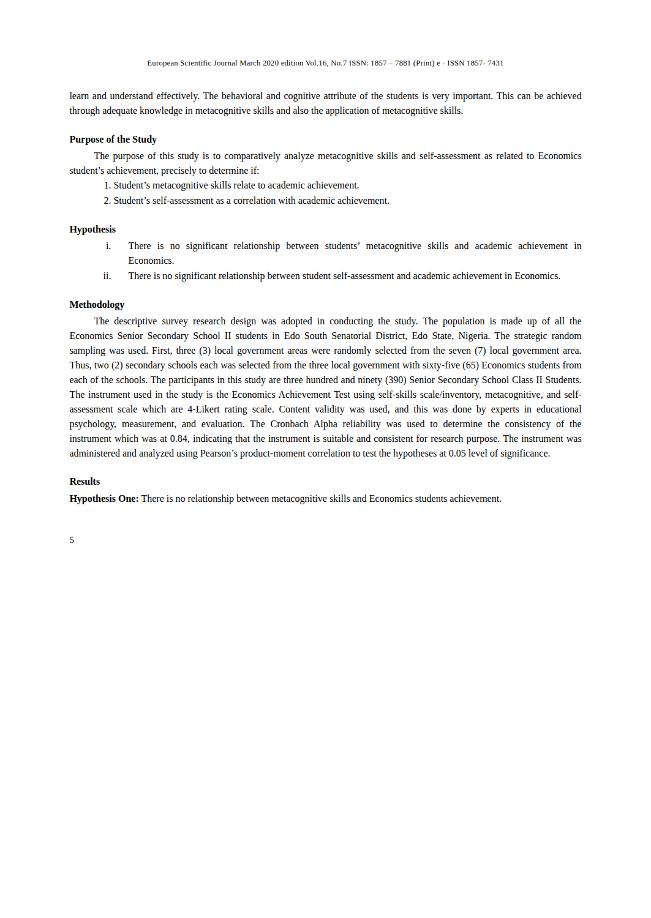European Scientific Journal March 2020 edition Vol.16, No.7 ISSN: 1857 – 7881 (Print) e - ISSN 1857- 7431
learn and understand effectively. The behavioral and cognitive attribute of the students is very important. This can be achieved through adequate knowledge in metacognitive skills and also the application of metacognitive skills.
Purpose of the Study
The purpose of this study is to comparatively analyze metacognitive skills and self-assessment as related to Economics student’s achievement, precisely to determine if:
Student’s metacognitive skills relate to academic achievement.
Student’s self-assessment as a correlation with academic achievement.
Hypothesis
There is no significant relationship between students’ metacognitive skills and academic achievement in Economics.
There is no significant relationship between student self-assessment and academic achievement in Economics.
Methodology
The descriptive survey research design was adopted in conducting the study. The population is made up of all the Economics Senior Secondary School II students in Edo South Senatorial District, Edo State, Nigeria. The strategic random sampling was used. First, three (3) local government areas were randomly selected from the seven (7) local government area. Thus, two (2) secondary schools each was selected from the three local government with sixty-five (65) Economics students from each of the schools. The participants in this study are three hundred and ninety (390) Senior Secondary School Class II Students. The instrument used in the study is the Economics Achievement Test using self-skills scale/inventory, metacognitive, and self-assessment scale which are 4-Likert rating scale. Content validity was used, and this was done by experts in educational psychology, measurement, and evaluation. The Cronbach Alpha reliability was used to determine the consistency of the instrument which was at 0.84, indicating that the instrument is suitable and consistent for research purpose. The instrument was administered and analyzed using Pearson’s product-moment correlation to test the hypotheses at 0.05 level of significance.
Results
Hypothesis One: There is no relationship between metacognitive skills and Economics students achievement.
5